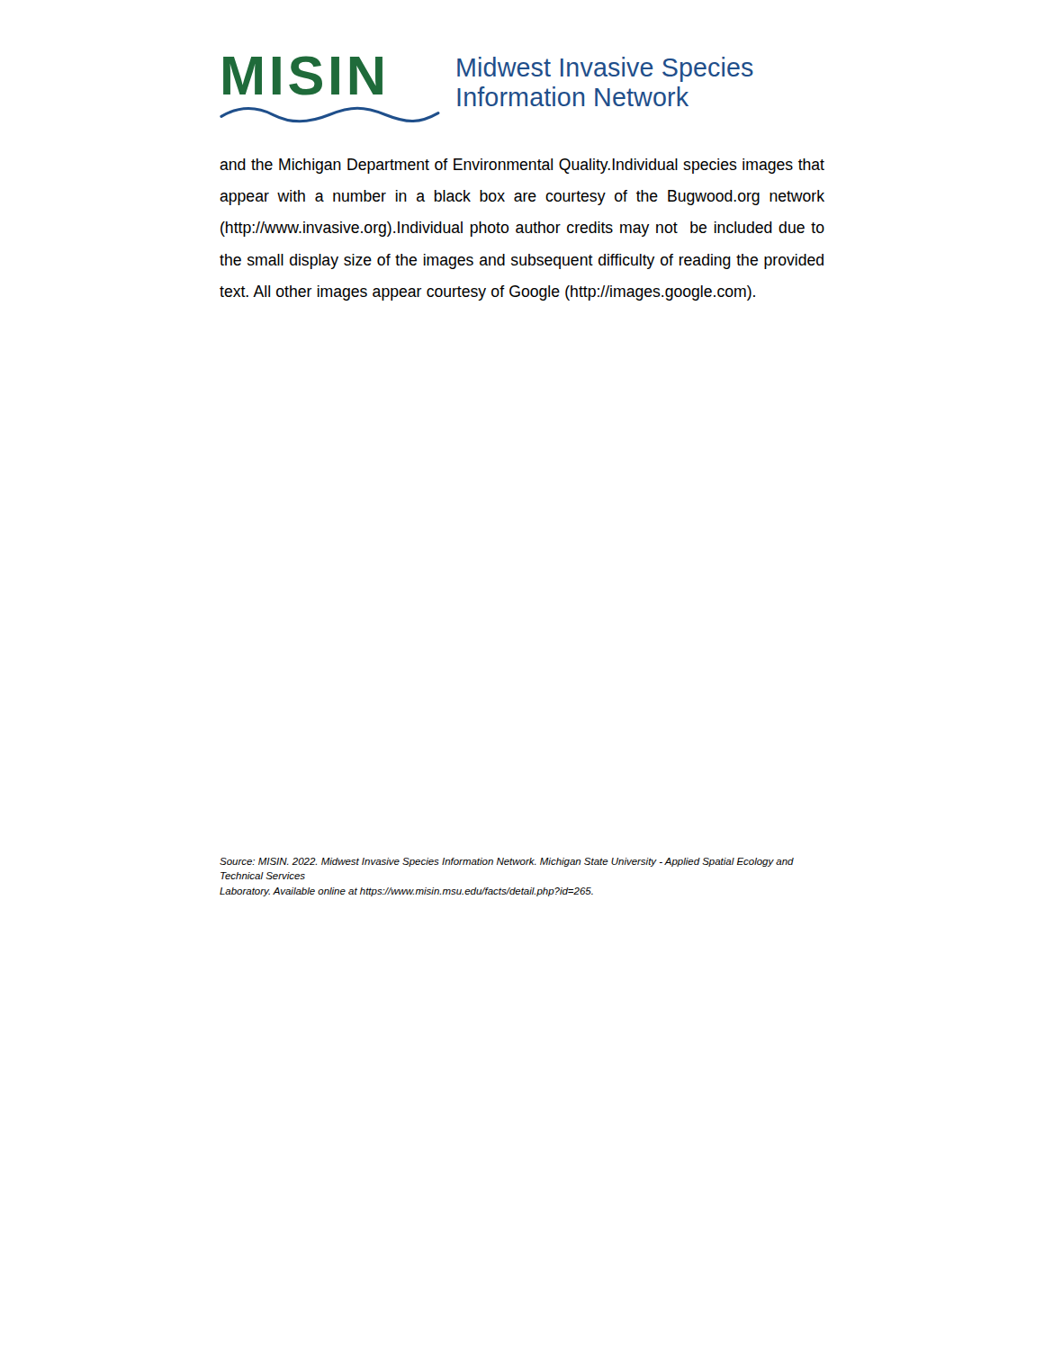MISIN
Midwest Invasive Species Information Network
and the Michigan Department of Environmental Quality.Individual species images that appear with a number in a black box are courtesy of the Bugwood.org network (http://www.invasive.org).Individual photo author credits may not be included due to the small display size of the images and subsequent difficulty of reading the provided text. All other images appear courtesy of Google (http://images.google.com).
Source: MISIN. 2022. Midwest Invasive Species Information Network. Michigan State University - Applied Spatial Ecology and Technical Services Laboratory. Available online at https://www.misin.msu.edu/facts/detail.php?id=265.